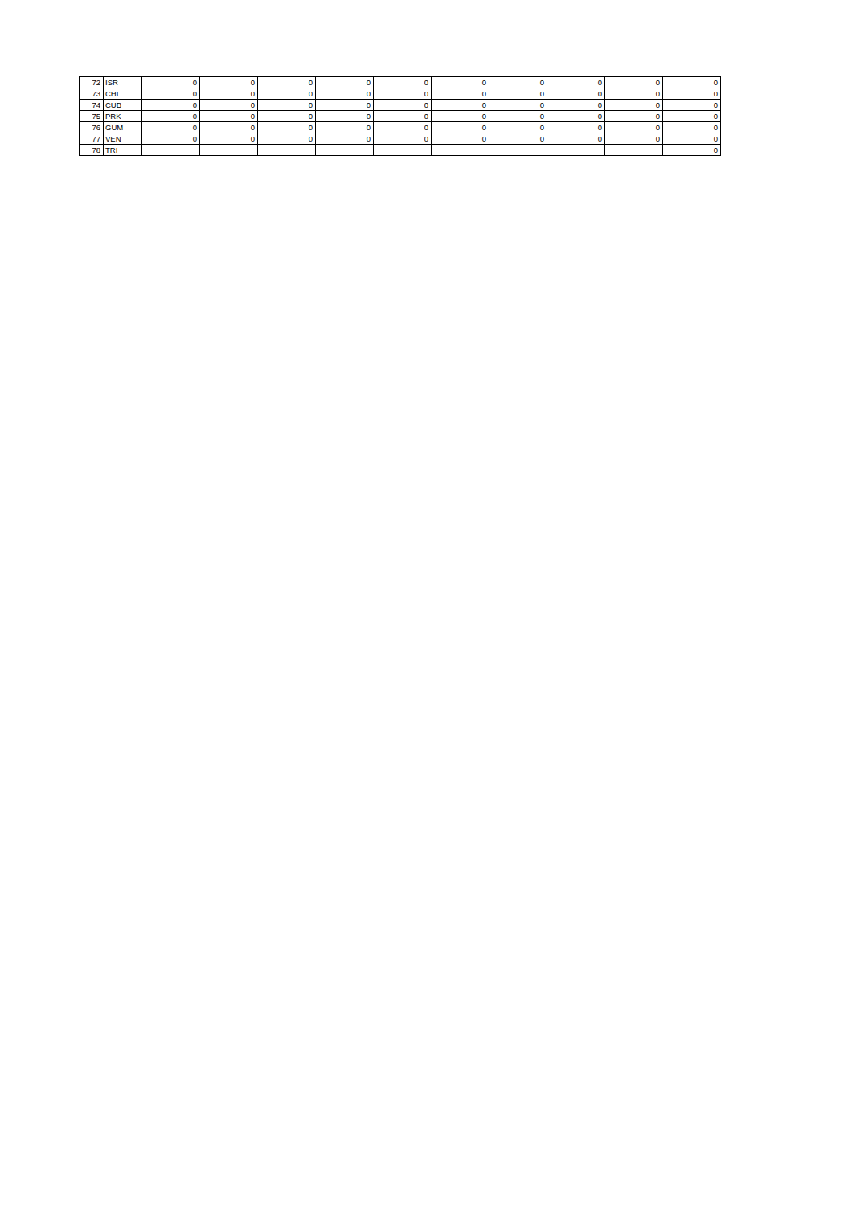| 72 | ISR | 0 | 0 | 0 | 0 | 0 | 0 | 0 | 0 | 0 | 0 |
| 73 | CHI | 0 | 0 | 0 | 0 | 0 | 0 | 0 | 0 | 0 | 0 |
| 74 | CUB | 0 | 0 | 0 | 0 | 0 | 0 | 0 | 0 | 0 | 0 |
| 75 | PRK | 0 | 0 | 0 | 0 | 0 | 0 | 0 | 0 | 0 | 0 |
| 76 | GUM | 0 | 0 | 0 | 0 | 0 | 0 | 0 | 0 | 0 | 0 |
| 77 | VEN | 0 | 0 | 0 | 0 | 0 | 0 | 0 | 0 | 0 | 0 |
| 78 | TRI | | | | | | | | | | 0 |